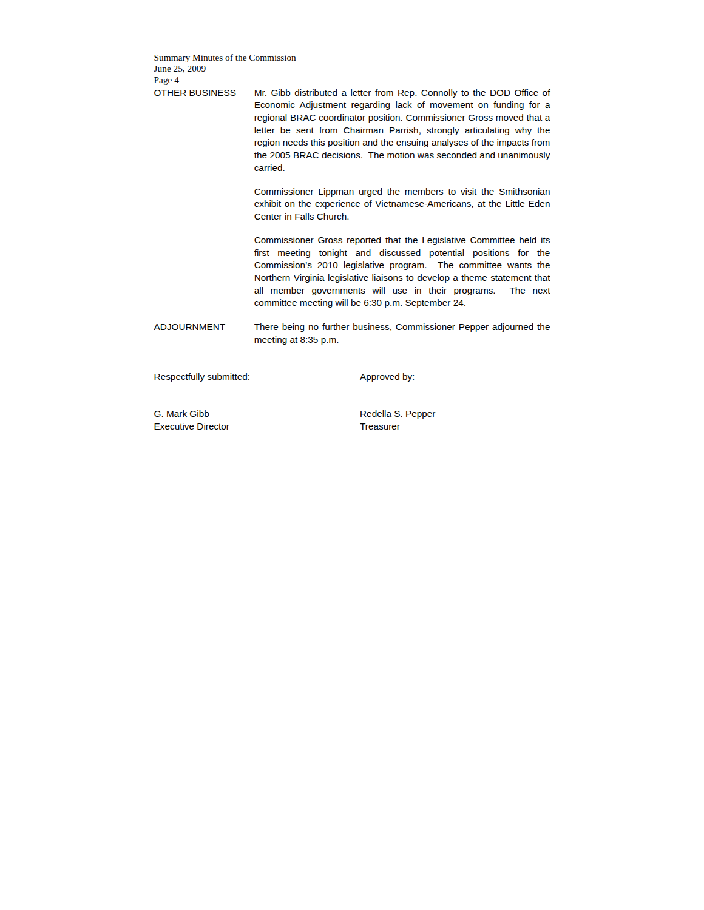Summary Minutes of the Commission
June 25, 2009
Page 4
| OTHER BUSINESS | Mr. Gibb distributed a letter from Rep. Connolly to the DOD Office of Economic Adjustment regarding lack of movement on funding for a regional BRAC coordinator position. Commissioner Gross moved that a letter be sent from Chairman Parrish, strongly articulating why the region needs this position and the ensuing analyses of the impacts from the 2005 BRAC decisions. The motion was seconded and unanimously carried. Commissioner Lippman urged the members to visit the Smithsonian exhibit on the experience of Vietnamese-Americans, at the Little Eden Center in Falls Church. Commissioner Gross reported that the Legislative Committee held its first meeting tonight and discussed potential positions for the Commission’s 2010 legislative program. The committee wants the Northern Virginia legislative liaisons to develop a theme statement that all member governments will use in their programs. The next committee meeting will be 6:30 p.m. September 24. |
| ADJOURNMENT | There being no further business, Commissioner Pepper adjourned the meeting at 8:35 p.m. |
| Respectfully submitted: | Approved by: |
| G. Mark Gibb Executive Director | Redella S. Pepper Treasurer |